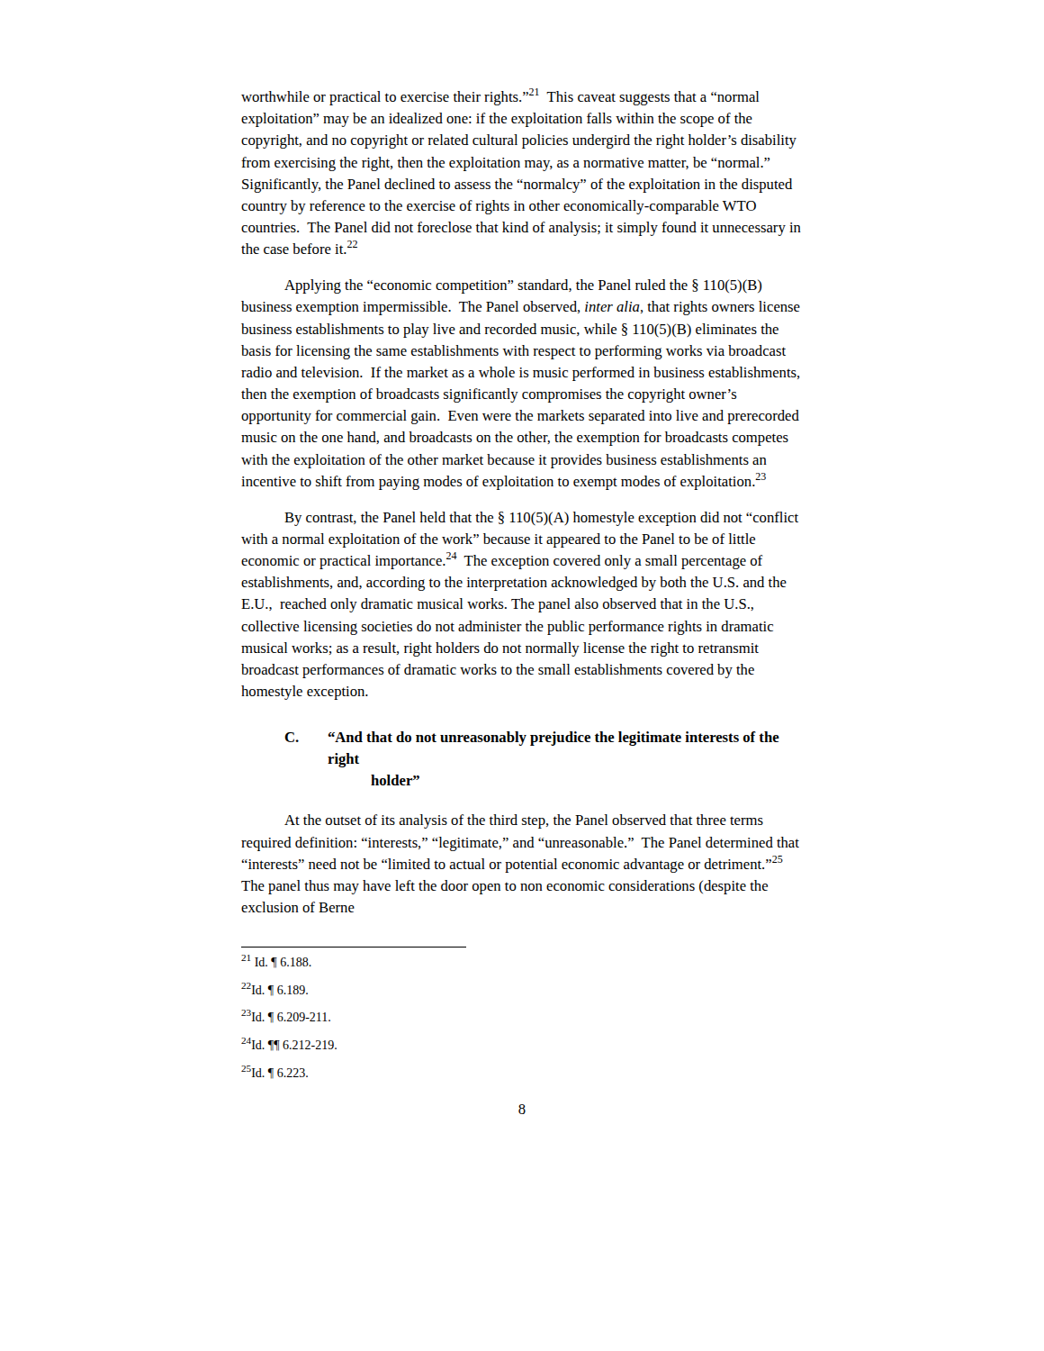worthwhile or practical to exercise their rights.”21 This caveat suggests that a “normal exploitation” may be an idealized one: if the exploitation falls within the scope of the copyright, and no copyright or related cultural policies undergird the right holder’s disability from exercising the right, then the exploitation may, as a normative matter, be “normal.” Significantly, the Panel declined to assess the “normalcy” of the exploitation in the disputed country by reference to the exercise of rights in other economically-comparable WTO countries. The Panel did not foreclose that kind of analysis; it simply found it unnecessary in the case before it.22
Applying the “economic competition” standard, the Panel ruled the § 110(5)(B) business exemption impermissible. The Panel observed, inter alia, that rights owners license business establishments to play live and recorded music, while § 110(5)(B) eliminates the basis for licensing the same establishments with respect to performing works via broadcast radio and television. If the market as a whole is music performed in business establishments, then the exemption of broadcasts significantly compromises the copyright owner’s opportunity for commercial gain. Even were the markets separated into live and prerecorded music on the one hand, and broadcasts on the other, the exemption for broadcasts competes with the exploitation of the other market because it provides business establishments an incentive to shift from paying modes of exploitation to exempt modes of exploitation.23
By contrast, the Panel held that the § 110(5)(A) homestyle exception did not “conflict with a normal exploitation of the work” because it appeared to the Panel to be of little economic or practical importance.24 The exception covered only a small percentage of establishments, and, according to the interpretation acknowledged by both the U.S. and the E.U., reached only dramatic musical works. The panel also observed that in the U.S., collective licensing societies do not administer the public performance rights in dramatic musical works; as a result, right holders do not normally license the right to retransmit broadcast performances of dramatic works to the small establishments covered by the homestyle exception.
C. “And that do not unreasonably prejudice the legitimate interests of the rightholder”
At the outset of its analysis of the third step, the Panel observed that three terms required definition: “interests,” “legitimate,” and “unreasonable.” The Panel determined that “interests” need not be “limited to actual or potential economic advantage or detriment.”25 The panel thus may have left the door open to non economic considerations (despite the exclusion of Berne
21 Id. ¶ 6.188.
22Id. ¶ 6.189.
23Id. ¶ 6.209-211.
24Id. ¶¶ 6.212-219.
25Id. ¶ 6.223.
8